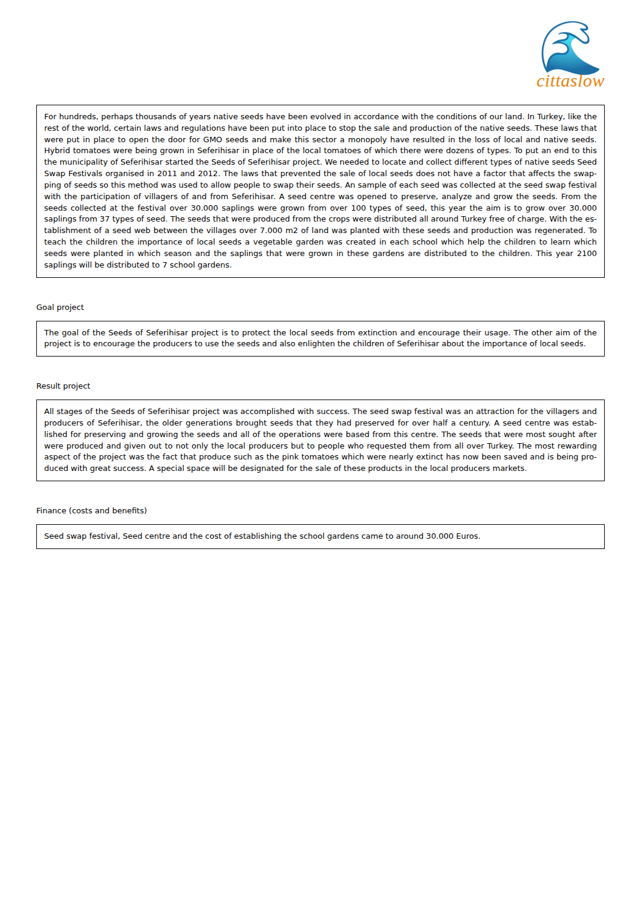🌊 cittaslow
For hundreds, perhaps thousands of years native seeds have been evolved in accordance with the conditions of our land. In Turkey, like the rest of the world, certain laws and regulations have been put into place to stop the sale and production of the native seeds. These laws that were put in place to open the door for GMO seeds and make this sector a monopoly have resulted in the loss of local and native seeds. Hybrid tomatoes were being grown in Seferihisar in place of the local tomatoes of which there were dozens of types. To put an end to this the municipality of Seferihisar started the Seeds of Seferihisar project. We needed to locate and collect different types of native seeds Seed Swap Festivals organised in 2011 and 2012. The laws that prevented the sale of local seeds does not have a factor that affects the swapping of seeds so this method was used to allow people to swap their seeds. An sample of each seed was collected at the seed swap festival with the participation of villagers of and from Seferihisar. A seed centre was opened to preserve, analyze and grow the seeds. From the seeds collected at the festival over 30.000 saplings were grown from over 100 types of seed, this year the aim is to grow over 30.000 saplings from 37 types of seed. The seeds that were produced from the crops were distributed all around Turkey free of charge. With the establishment of a seed web between the villages over 7.000 m2 of land was planted with these seeds and production was regenerated. To teach the children the importance of local seeds a vegetable garden was created in each school which help the children to learn which seeds were planted in which season and the saplings that were grown in these gardens are distributed to the children. This year 2100 saplings will be distributed to 7 school gardens.
Goal project
The goal of the Seeds of Seferihisar project is to protect the local seeds from extinction and encourage their usage. The other aim of the project is to encourage the producers to use the seeds and also enlighten the children of Seferihisar about the importance of local seeds.
Result project
All stages of the Seeds of Seferihisar project was accomplished with success. The seed swap festival was an attraction for the villagers and producers of Seferihisar, the older generations brought seeds that they had preserved for over half a century. A seed centre was established for preserving and growing the seeds and all of the operations were based from this centre. The seeds that were most sought after were produced and given out to not only the local producers but to people who requested them from all over Turkey. The most rewarding aspect of the project was the fact that produce such as the pink tomatoes which were nearly extinct has now been saved and is being produced with great success. A special space will be designated for the sale of these products in the local producers markets.
Finance (costs and benefits)
Seed swap festival, Seed centre and the cost of establishing the school gardens came to around 30.000 Euros.